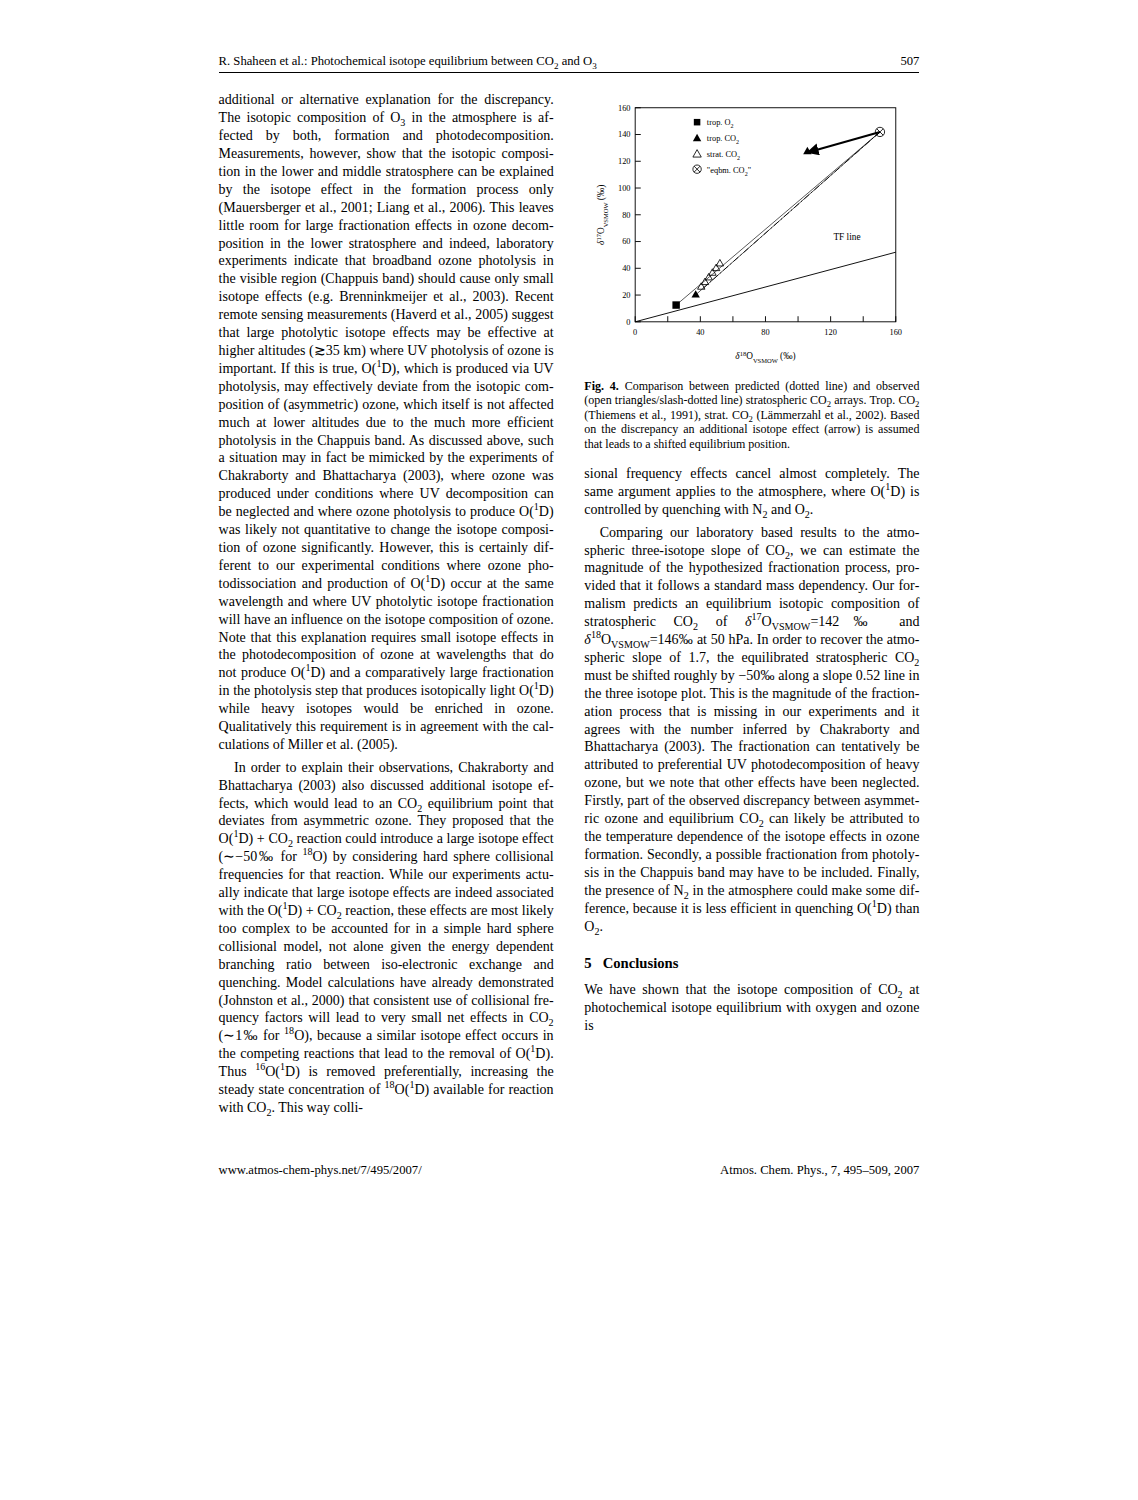R. Shaheen et al.: Photochemical isotope equilibrium between CO2 and O3
507
additional or alternative explanation for the discrepancy. The isotopic composition of O3 in the atmosphere is affected by both, formation and photodecomposition. Measurements, however, show that the isotopic composition in the lower and middle stratosphere can be explained by the isotope effect in the formation process only (Mauersberger et al., 2001; Liang et al., 2006). This leaves little room for large fractionation effects in ozone decomposition in the lower stratosphere and indeed, laboratory experiments indicate that broadband ozone photolysis in the visible region (Chappuis band) should cause only small isotope effects (e.g. Brenninkmeijer et al., 2003). Recent remote sensing measurements (Haverd et al., 2005) suggest that large photolytic isotope effects may be effective at higher altitudes (≳35 km) where UV photolysis of ozone is important. If this is true, O(1D), which is produced via UV photolysis, may effectively deviate from the isotopic composition of (asymmetric) ozone, which itself is not affected much at lower altitudes due to the much more efficient photolysis in the Chappuis band. As discussed above, such a situation may in fact be mimicked by the experiments of Chakraborty and Bhattacharya (2003), where ozone was produced under conditions where UV decomposition can be neglected and where ozone photolysis to produce O(1D) was likely not quantitative to change the isotope composition of ozone significantly. However, this is certainly different to our experimental conditions where ozone photodissociation and production of O(1D) occur at the same wavelength and where UV photolytic isotope fractionation will have an influence on the isotope composition of ozone. Note that this explanation requires small isotope effects in the photodecomposition of ozone at wavelengths that do not produce O(1D) and a comparatively large fractionation in the photolysis step that produces isotopically light O(1D) while heavy isotopes would be enriched in ozone. Qualitatively this requirement is in agreement with the calculations of Miller et al. (2005).
In order to explain their observations, Chakraborty and Bhattacharya (2003) also discussed additional isotope effects, which would lead to an CO2 equilibrium point that deviates from asymmetric ozone. They proposed that the O(1D) + CO2 reaction could introduce a large isotope effect (∼−50‰ for 18O) by considering hard sphere collisional frequencies for that reaction. While our experiments actually indicate that large isotope effects are indeed associated with the O(1D) + CO2 reaction, these effects are most likely too complex to be accounted for in a simple hard sphere collisional model, not alone given the energy dependent branching ratio between iso-electronic exchange and quenching. Model calculations have already demonstrated (Johnston et al., 2000) that consistent use of collisional frequency factors will lead to very small net effects in CO2 (∼1‰ for 18O), because a similar isotope effect occurs in the competing reactions that lead to the removal of O(1D). Thus 16O(1D) is removed preferentially, increasing the steady state concentration of 18O(1D) available for reaction with CO2. This way colli-
0 20 40 60 80 100 120 140 160 0 40 80 120 160 δ17OVSMOW (‰) δ18OVSMOW (‰) TF line trop. O2 trop. CO2 strat. CO2 "eqbm. CO2"
Fig. 4. Comparison between predicted (dotted line) and observed (open triangles/slash-dotted line) stratospheric CO2 arrays. Trop. CO2 (Thiemens et al., 1991), strat. CO2 (Lämmerzahl et al., 2002). Based on the discrepancy an additional isotope effect (arrow) is assumed that leads to a shifted equilibrium position.
sional frequency effects cancel almost completely. The same argument applies to the atmosphere, where O(1D) is controlled by quenching with N2 and O2.
Comparing our laboratory based results to the atmospheric three-isotope slope of CO2, we can estimate the magnitude of the hypothesized fractionation process, provided that it follows a standard mass dependency. Our formalism predicts an equilibrium isotopic composition of stratospheric CO2 of δ17OVSMOW=142‰ and δ18OVSMOW=146‰ at 50 hPa. In order to recover the atmospheric slope of 1.7, the equilibrated stratospheric CO2 must be shifted roughly by −50‰ along a slope 0.52 line in the three isotope plot. This is the magnitude of the fractionation process that is missing in our experiments and it agrees with the number inferred by Chakraborty and Bhattacharya (2003). The fractionation can tentatively be attributed to preferential UV photodecomposition of heavy ozone, but we note that other effects have been neglected. Firstly, part of the observed discrepancy between asymmetric ozone and equilibrium CO2 can likely be attributed to the temperature dependence of the isotope effects in ozone formation. Secondly, a possible fractionation from photolysis in the Chappuis band may have to be included. Finally, the presence of N2 in the atmosphere could make some difference, because it is less efficient in quenching O(1D) than O2.
5 Conclusions
We have shown that the isotope composition of CO2 at photochemical isotope equilibrium with oxygen and ozone is
www.atmos-chem-phys.net/7/495/2007/
Atmos. Chem. Phys., 7, 495–509, 2007